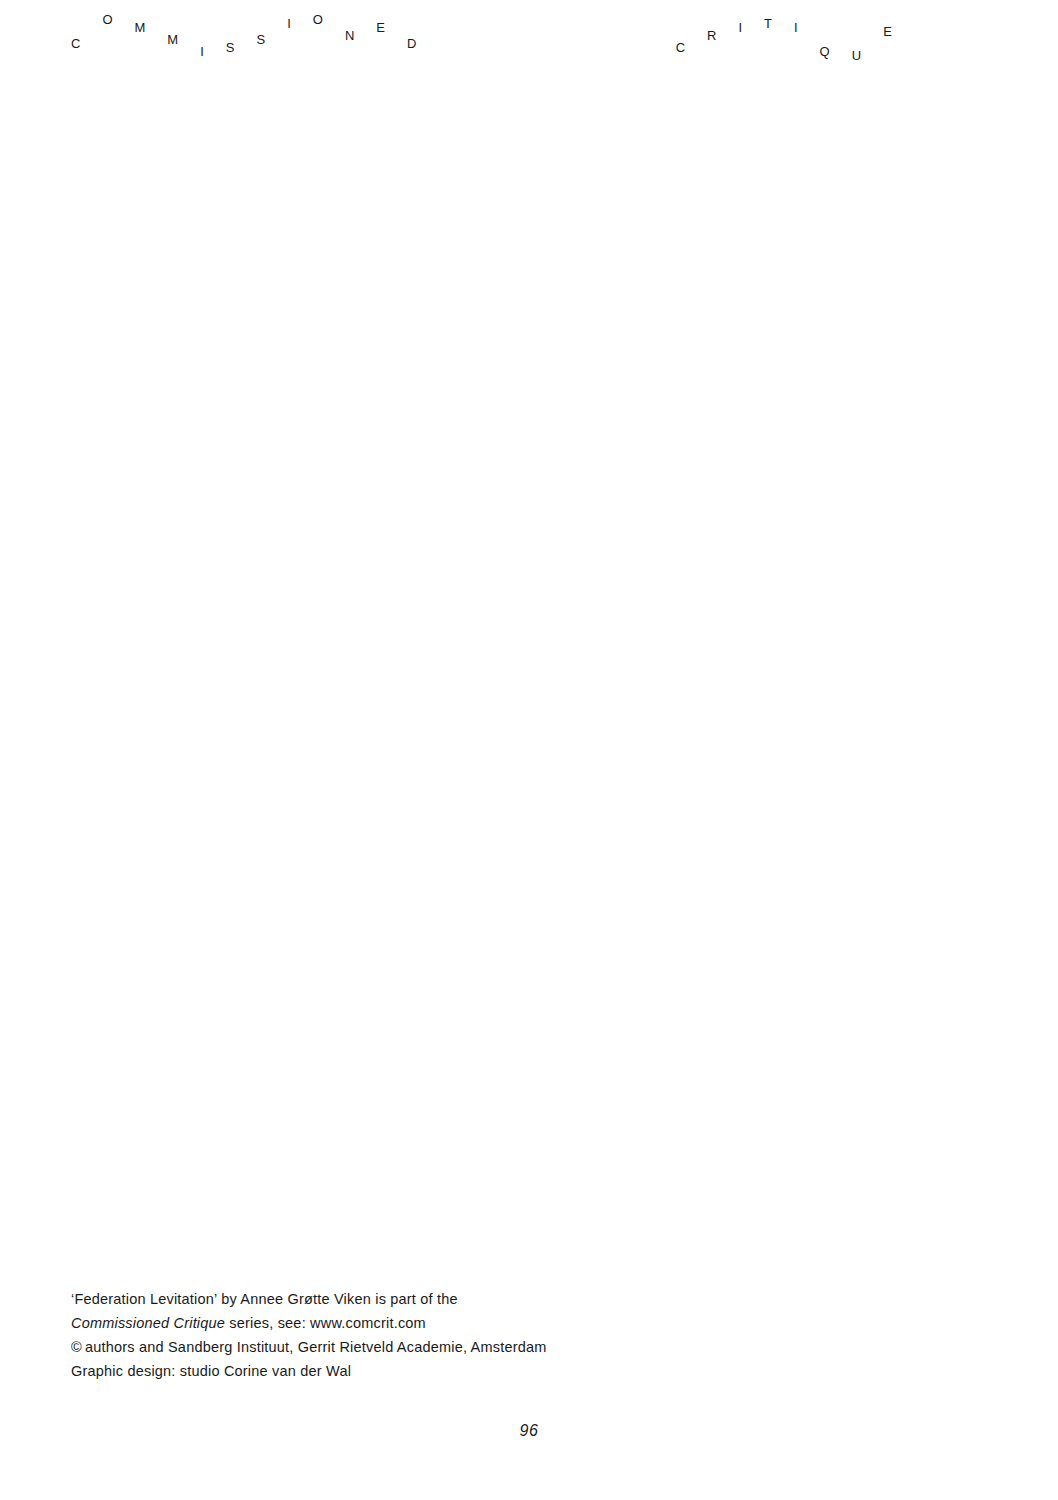COMMISSIONED CRITIQUE
‘Federation Levitation’ by Annee Grøtte Viken is part of the
Commissioned Critique series, see: www.comcrit.com
© authors and Sandberg Instituut, Gerrit Rietveld Academie, Amsterdam
Graphic design: studio Corine van der Wal
96